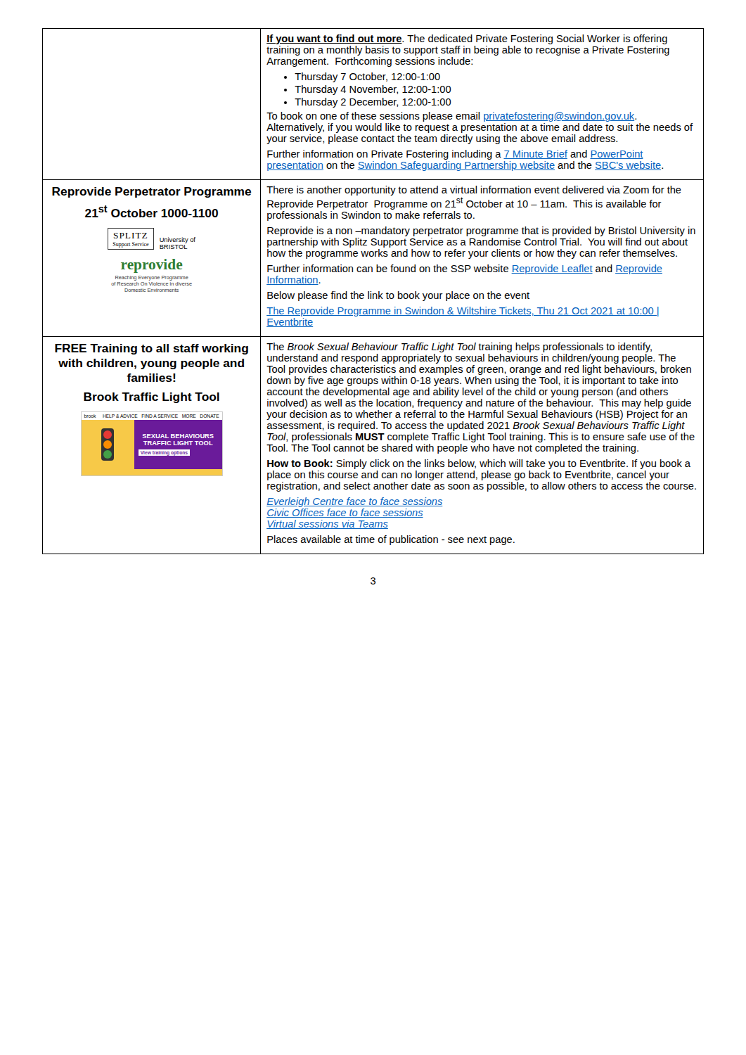| | If you want to find out more . The dedicated Private Fostering Social Worker is offering training on a monthly basis to support staff in being able to recognise a Private Fostering Arrangement. Forthcoming sessions include: Thursday 7 October, 12:00-1:00 Thursday 4 November, 12:00-1:00 Thursday 2 December, 12:00-1:00 To book on one of these sessions please email privatefostering@swindon.gov.uk . Alternatively, if you would like to request a presentation at a time and date to suit the needs of your service, please contact the team directly using the above email address. Further information on Private Fostering including a 7 Minute Brief and PowerPoint presentation on the Swindon Safeguarding Partnership website and the SBC's website . |
| Reprovide Perpetrator Programme 21 st October 1000-1100 SPLITZ Support Service University of BRISTOL reprovide Reaching Everyone Programme of Research On Violence in diverse Domestic Environments | There is another opportunity to attend a virtual information event delivered via Zoom for the Reprovide Perpetrator Programme on 21 st October at 10 – 11am. This is available for professionals in Swindon to make referrals to. Reprovide is a non –mandatory perpetrator programme that is provided by Bristol University in partnership with Splitz Support Service as a Randomise Control Trial. You will find out about how the programme works and how to refer your clients or how they can refer themselves. Further information can be found on the SSP website Reprovide Leaflet and Reprovide Information . Below please find the link to book your place on the event The Reprovide Programme in Swindon & Wiltshire Tickets, Thu 21 Oct 2021 at 10:00 / Eventbrite |
| FREE Training to all staff working with children, young people and families ! Brook Traffic Light Tool brook HELP & ADVICE FIND A SERVICE MORE DONATE SEXUAL BEHAVIOURS TRAFFIC LIGHT TOOL View training options | The Brook Sexual Behaviour Traffic Light Tool training helps professionals to identify, understand and respond appropriately to sexual behaviours in children/young people. The Tool provides characteristics and examples of green, orange and red light behaviours, broken down by five age groups within 0-18 years. When using the Tool, it is important to take into account the developmental age and ability level of the child or young person (and others involved) as well as the location, frequency and nature of the behaviour. This may help guide your decision as to whether a referral to the Harmful Sexual Behaviours (HSB) Project for an assessment, is required. To access the updated 2021 Brook Sexual Behaviours Traffic Light Tool , professionals MUST complete Traffic Light Tool training. This is to ensure safe use of the Tool. The Tool cannot be shared with people who have not completed the training. How to Book: Simply click on the links below, which will take you to Eventbrite. If you book a place on this course and can no longer attend, please go back to Eventbrite, cancel your registration, and select another date as soon as possible, to allow others to access the course. Everleigh Centre face to face sessions Civic Offices face to face sessions Virtual sessions via Teams Places available at time of publication - see next page. |
3